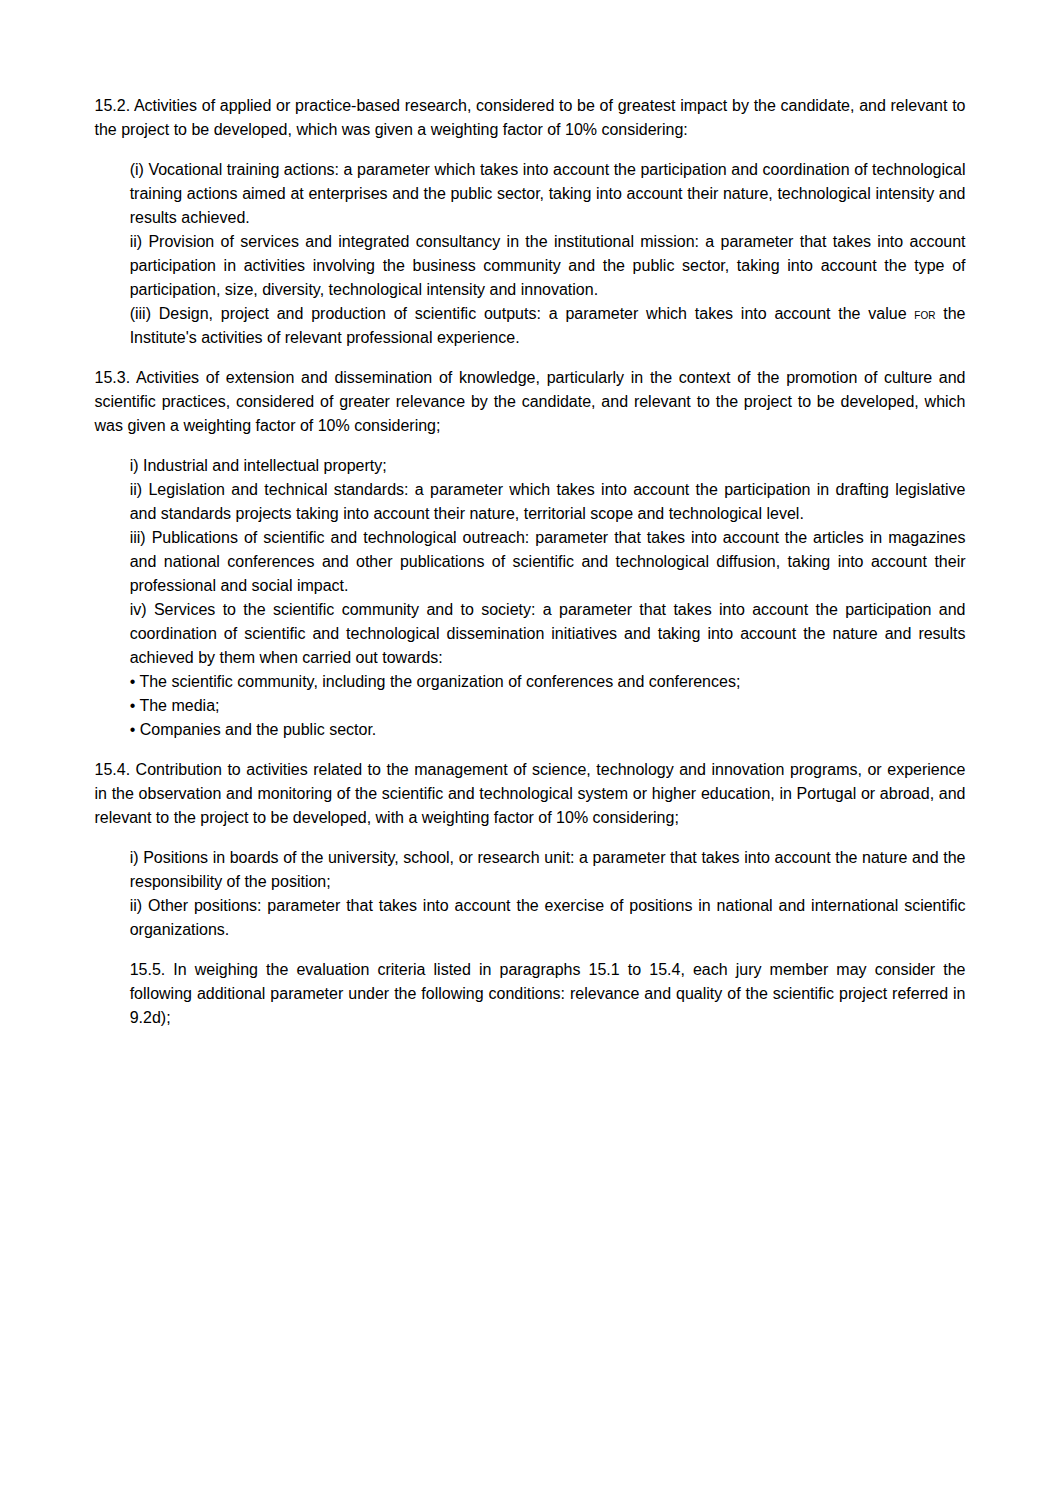15.2. Activities of applied or practice-based research, considered to be of greatest impact by the candidate, and relevant to the project to be developed, which was given a weighting factor of 10% considering:
(i) Vocational training actions: a parameter which takes into account the participation and coordination of technological training actions aimed at enterprises and the public sector, taking into account their nature, technological intensity and results achieved.
ii) Provision of services and integrated consultancy in the institutional mission: a parameter that takes into account participation in activities involving the business community and the public sector, taking into account the type of participation, size, diversity, technological intensity and innovation.
(iii) Design, project and production of scientific outputs: a parameter which takes into account the value for the Institute's activities of relevant professional experience.
15.3. Activities of extension and dissemination of knowledge, particularly in the context of the promotion of culture and scientific practices, considered of greater relevance by the candidate, and relevant to the project to be developed, which was given a weighting factor of 10% considering;
i) Industrial and intellectual property;
ii) Legislation and technical standards: a parameter which takes into account the participation in drafting legislative and standards projects taking into account their nature, territorial scope and technological level.
iii) Publications of scientific and technological outreach: parameter that takes into account the articles in magazines and national conferences and other publications of scientific and technological diffusion, taking into account their professional and social impact.
iv) Services to the scientific community and to society: a parameter that takes into account the participation and coordination of scientific and technological dissemination initiatives and taking into account the nature and results achieved by them when carried out towards:
• The scientific community, including the organization of conferences and conferences;
• The media;
• Companies and the public sector.
15.4. Contribution to activities related to the management of science, technology and innovation programs, or experience in the observation and monitoring of the scientific and technological system or higher education, in Portugal or abroad, and relevant to the project to be developed, with a weighting factor of 10% considering;
i) Positions in boards of the university, school, or research unit: a parameter that takes into account the nature and the responsibility of the position;
ii) Other positions: parameter that takes into account the exercise of positions in national and international scientific organizations.
15.5. In weighing the evaluation criteria listed in paragraphs 15.1 to 15.4, each jury member may consider the following additional parameter under the following conditions: relevance and quality of the scientific project referred in 9.2d);